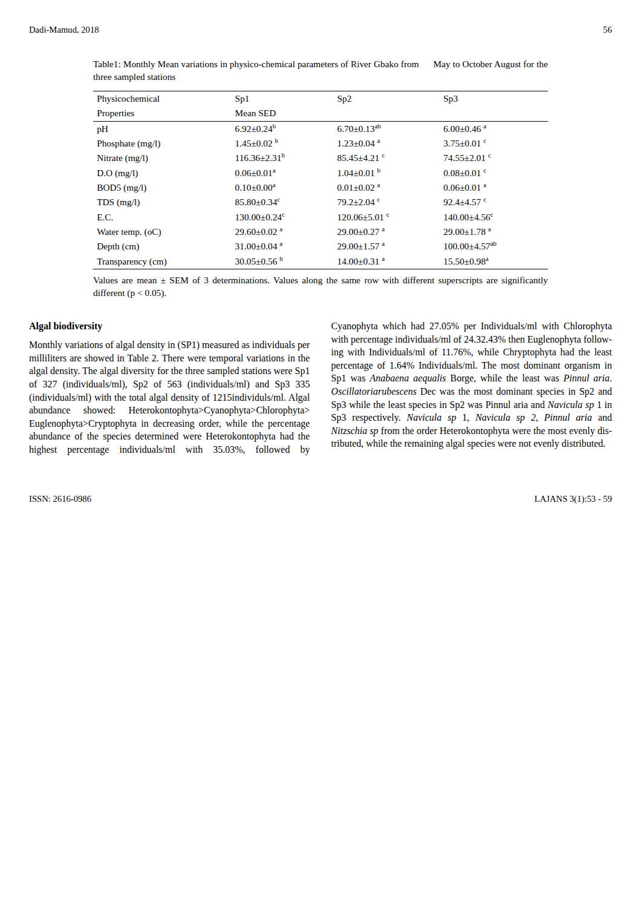Dadi-Mamud, 2018 56
Table1: Monthly Mean variations in physico-chemical parameters of River Gbako from May to October August for the three sampled stations
| Physicochemical | Sp1 | Sp2 | Sp3 |
| --- | --- | --- | --- |
| Properties | Mean SED | | |
| pH | 6.92±0.24 b | 6.70±0.13 ab | 6.00±0.46 a |
| Phosphate (mg/l) | 1.45±0.02 b | 1.23±0.04 a | 3.75±0.01 c |
| Nitrate (mg/l) | 116.36±2.31 b | 85.45±4.21 c | 74.55±2.01 c |
| D.O (mg/l) | 0.06±0.01 a | 1.04±0.01 b | 0.08±0.01 c |
| BOD5 (mg/l) | 0.10±0.00 a | 0.01±0.02 a | 0.06±0.01 a |
| TDS (mg/l) | 85.80±0.34 c | 79.2±2.04 c | 92.4±4.57 c |
| E.C. | 130.00±0.24 c | 120.06±5.01 c | 140.00±4.56 c |
| Water temp. (oC) | 29.60±0.02 a | 29.00±0.27 a | 29.00±1.78 a |
| Depth (cm) | 31.00±0.04 a | 29.00±1.57 a | 100.00±4.57 ab |
| Transparency (cm) | 30.05±0.56 b | 14.00±0.31 a | 15.50±0.98 a |
Values are mean ± SEM of 3 determinations. Values along the same row with different superscripts are significantly different (p < 0.05).
Algal biodiversity
Monthly variations of algal density in (SP1) measured as individuals per milliliters are showed in Table 2. There were temporal variations in the algal density. The algal diversity for the three sampled stations were Sp1 of 327 (individuals/ml), Sp2 of 563 (individuals/ml) and Sp3 335 (individuals/ml) with the total algal density of 1215individuls/ml. Algal abundance showed: Heterokontophyta>Cyanophyta>Chlorophyta> Euglenophyta>Cryptophyta in decreasing order, while the percentage abundance of the species determined were Heterokontophyta had the highest percentage individuals/ml with 35.03%, followed by Cyanophyta which had 27.05% per Individuals/ml with Chlorophyta with percentage individuals/ml of 24.32.43% then Euglenophyta following with Individuals/ml of 11.76%, while Chryptophyta had the least percentage of 1.64% Individuals/ml. The most dominant organism in Sp1 was Anabaena aequalis Borge, while the least was Pinnul aria. Oscillatoriarubescens Dec was the most dominant species in Sp2 and Sp3 while the least species in Sp2 was Pinnul aria and Navicula sp 1 in Sp3 respectively. Navicula sp 1, Navicula sp 2, Pinnul aria and Nitzschia sp from the order Heterokontophyta were the most evenly distributed, while the remaining algal species were not evenly distributed.
ISSN: 2616-0986 LAJANS 3(1):53 - 59